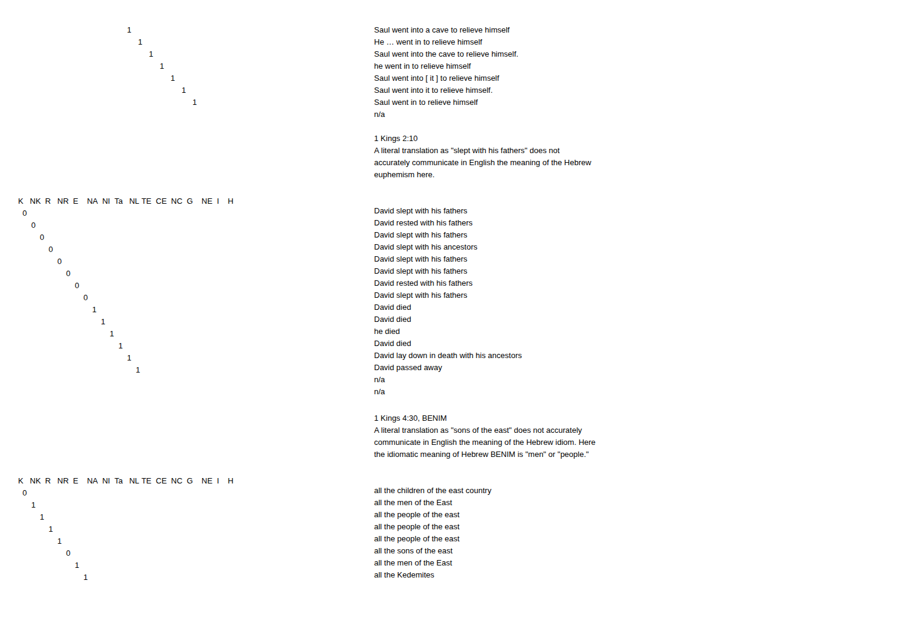1
1
1
1
1
1
1
Saul went into a cave to relieve himself
He … went in to relieve himself
Saul went into the cave to relieve himself.
he went in to relieve himself
Saul went into [ it ] to relieve himself
Saul went into it to relieve himself.
Saul went in to relieve himself
n/a
K NK R NR E NA NI Ta NL TE CE NC G NE I H
0
0
0
0
0
0
0
0
1
1
1
1
1
1
1 Kings 2:10
A literal translation as "slept with his fathers" does not
accurately communicate in English the meaning of the Hebrew
euphemism here.
David slept with his fathers
David rested with his fathers
David slept with his fathers
David slept with his ancestors
David slept with his fathers
David slept with his fathers
David rested with his fathers
David slept with his fathers
David died
David died
he died
David died
David lay down in death with his ancestors
David passed away
n/a
n/a
K NK R NR E NA NI Ta NL TE CE NC G NE I H
0
1
1
1
1
0
1
1
1 Kings 4:30, BENIM
A literal translation as "sons of the east" does not accurately
communicate in English the meaning of the Hebrew idiom. Here
the idiomatic meaning of Hebrew BENIM is "men" or "people."
all the children of the east country
all the men of the East
all the people of the east
all the people of the east
all the people of the east
all the sons of the east
all the men of the East
all the Kedemites